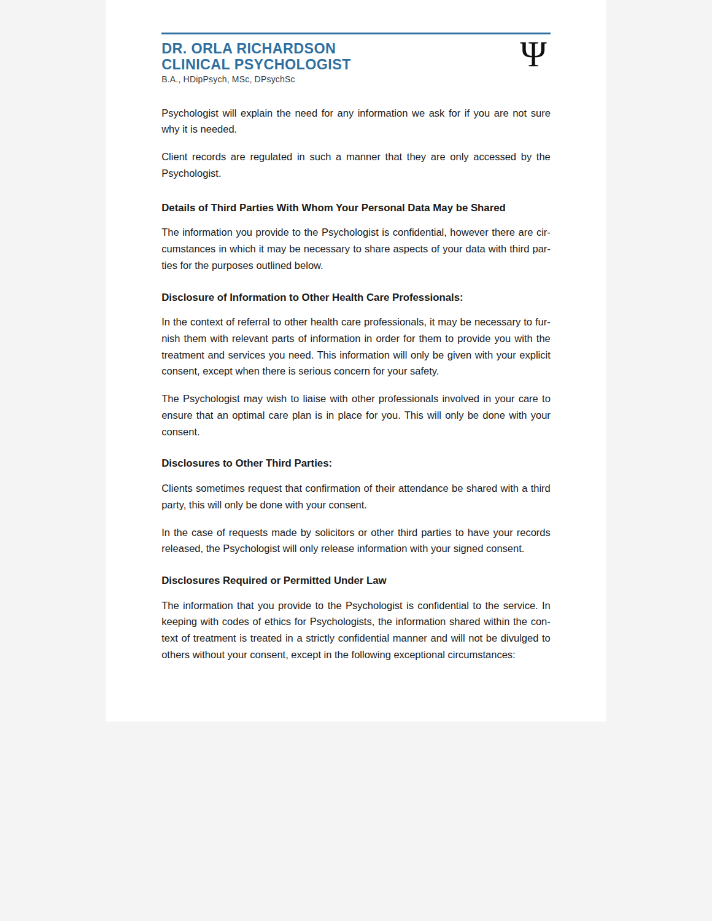Dr. Orla Richardson Clinical Psychologist B.A., HDipPsych, MSc, DPsychSc
Ψ
Psychologist will explain the need for any information we ask for if you are not sure why it is needed.
Client records are regulated in such a manner that they are only accessed by the Psychologist.
Details of Third Parties With Whom Your Personal Data May be Shared
The information you provide to the Psychologist is confidential, however there are circumstances in which it may be necessary to share aspects of your data with third parties for the purposes outlined below.
Disclosure of Information to Other Health Care Professionals:
In the context of referral to other health care professionals, it may be necessary to furnish them with relevant parts of information in order for them to provide you with the treatment and services you need. This information will only be given with your explicit consent, except when there is serious concern for your safety.
The Psychologist may wish to liaise with other professionals involved in your care to ensure that an optimal care plan is in place for you. This will only be done with your consent.
Disclosures to Other Third Parties:
Clients sometimes request that confirmation of their attendance be shared with a third party, this will only be done with your consent.
In the case of requests made by solicitors or other third parties to have your records released, the Psychologist will only release information with your signed consent.
Disclosures Required or Permitted Under Law
The information that you provide to the Psychologist is confidential to the service. In keeping with codes of ethics for Psychologists, the information shared within the context of treatment is treated in a strictly confidential manner and will not be divulged to others without your consent, except in the following exceptional circumstances: